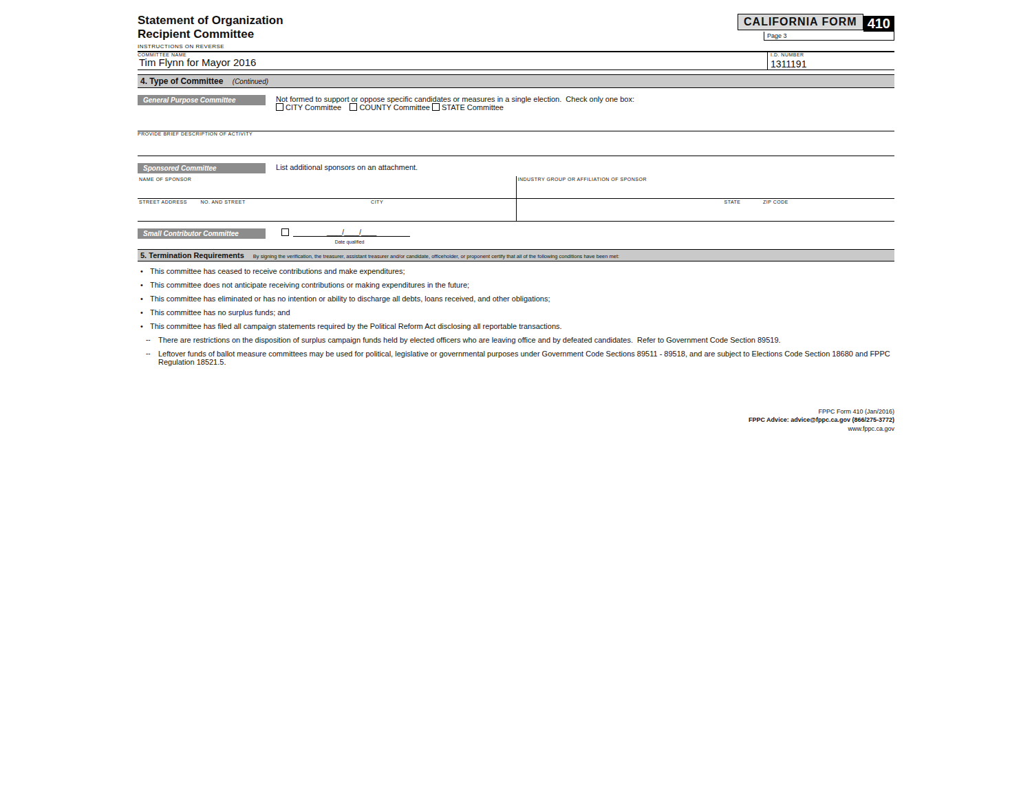Statement of Organization
Recipient Committee
INSTRUCTIONS ON REVERSE
CALIFORNIA FORM 410
Page 3
COMMITTEE NAME
Tim Flynn for Mayor 2016
I.D. NUMBER
1311191
4. Type of Committee (Continued)
General Purpose Committee Not formed to support or oppose specific candidates or measures in a single election. Check only one box:
CITY Committee COUNTY Committee STATE Committee
PROVIDE BRIEF DESCRIPTION OF ACTIVITY
Sponsored Committee List additional sponsors on an attachment.
| NAME OF SPONSOR | INDUSTRY GROUP OR AFFILIATION OF SPONSOR |
| STREET ADDRESS NO. AND STREET CITY | STATE ZIP CODE |
Small Contributor Committee ____/____/____
Date qualified
5. Termination Requirements By signing the verification, the treasurer, assistant treasurer and/or candidate, officeholder, or proponent certify that all of the following conditions have been met:
This committee has ceased to receive contributions and make expenditures;
This committee does not anticipate receiving contributions or making expenditures in the future;
This committee has eliminated or has no intention or ability to discharge all debts, loans received, and other obligations;
This committee has no surplus funds; and
This committee has filed all campaign statements required by the Political Reform Act disclosing all reportable transactions.
There are restrictions on the disposition of surplus campaign funds held by elected officers who are leaving office and by defeated candidates. Refer to Government Code Section 89519.
Leftover funds of ballot measure committees may be used for political, legislative or governmental purposes under Government Code Sections 89511 - 89518, and are subject to Elections Code Section 18680 and FPPC Regulation 18521.5.
FPPC Form 410 (Jan/2016)
FPPC Advice: advice@fppc.ca.gov (866/275-3772)
www.fppc.ca.gov